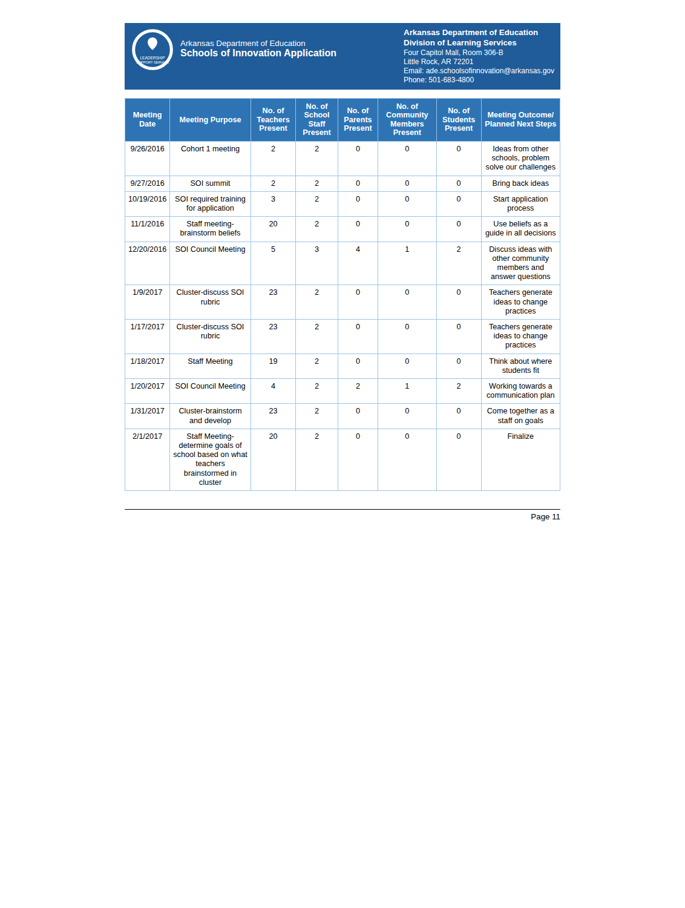Arkansas Department of Education
Schools of Innovation Application
Arkansas Department of Education
Division of Learning Services
Four Capitol Mall, Room 306-B
Little Rock, AR 72201
Email: ade.schoolsofinnovation@arkansas.gov
Phone: 501-683-4800
| Meeting Date | Meeting Purpose | No. of Teachers Present | No. of School Staff Present | No. of Parents Present | No. of Community Members Present | No. of Students Present | Meeting Outcome/ Planned Next Steps |
| --- | --- | --- | --- | --- | --- | --- | --- |
| 9/26/2016 | Cohort 1 meeting | 2 | 2 | 0 | 0 | 0 | Ideas from other schools, problem solve our challenges |
| 9/27/2016 | SOI summit | 2 | 2 | 0 | 0 | 0 | Bring back ideas |
| 10/19/2016 | SOI required training for application | 3 | 2 | 0 | 0 | 0 | Start application process |
| 11/1/2016 | Staff meeting-brainstorm beliefs | 20 | 2 | 0 | 0 | 0 | Use beliefs as a guide in all decisions |
| 12/20/2016 | SOI Council Meeting | 5 | 3 | 4 | 1 | 2 | Discuss ideas with other community members and answer questions |
| 1/9/2017 | Cluster-discuss SOI rubric | 23 | 2 | 0 | 0 | 0 | Teachers generate ideas to change practices |
| 1/17/2017 | Cluster-discuss SOI rubric | 23 | 2 | 0 | 0 | 0 | Teachers generate ideas to change practices |
| 1/18/2017 | Staff Meeting | 19 | 2 | 0 | 0 | 0 | Think about where students fit |
| 1/20/2017 | SOI Council Meeting | 4 | 2 | 2 | 1 | 2 | Working towards a communication plan |
| 1/31/2017 | Cluster-brainstorm and develop | 23 | 2 | 0 | 0 | 0 | Come together as a staff on goals |
| 2/1/2017 | Staff Meeting-determine goals of school based on what teachers brainstormed in cluster | 20 | 2 | 0 | 0 | 0 | Finalize |
Page 11